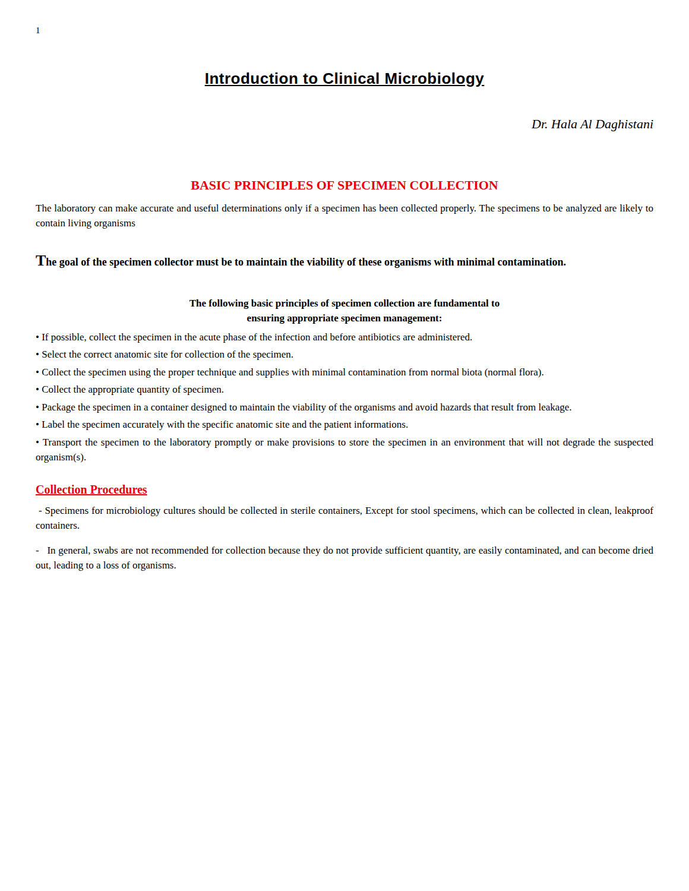1
Introduction to Clinical Microbiology
Dr. Hala Al Daghistani
BASIC PRINCIPLES OF SPECIMEN COLLECTION
The laboratory can make accurate and useful determinations only if a specimen has been collected properly. The specimens to be analyzed are likely to contain living organisms
The goal of the specimen collector must be to maintain the viability of these organisms with minimal contamination.
The following basic principles of specimen collection are fundamental to
ensuring appropriate specimen management:
If possible, collect the specimen in the acute phase of the infection and before antibiotics are administered.
Select the correct anatomic site for collection of the specimen.
Collect the specimen using the proper technique and supplies with minimal contamination from normal biota (normal flora).
Collect the appropriate quantity of specimen.
Package the specimen in a container designed to maintain the viability of the organisms and avoid hazards that result from leakage.
Label the specimen accurately with the specific anatomic site and the patient informations.
Transport the specimen to the laboratory promptly or make provisions to store the specimen in an environment that will not degrade the suspected organism(s).
Collection Procedures
- Specimens for microbiology cultures should be collected in sterile containers, Except for stool specimens, which can be collected in clean, leakproof containers.
- In general, swabs are not recommended for collection because they do not provide sufficient quantity, are easily contaminated, and can become dried out, leading to a loss of organisms.